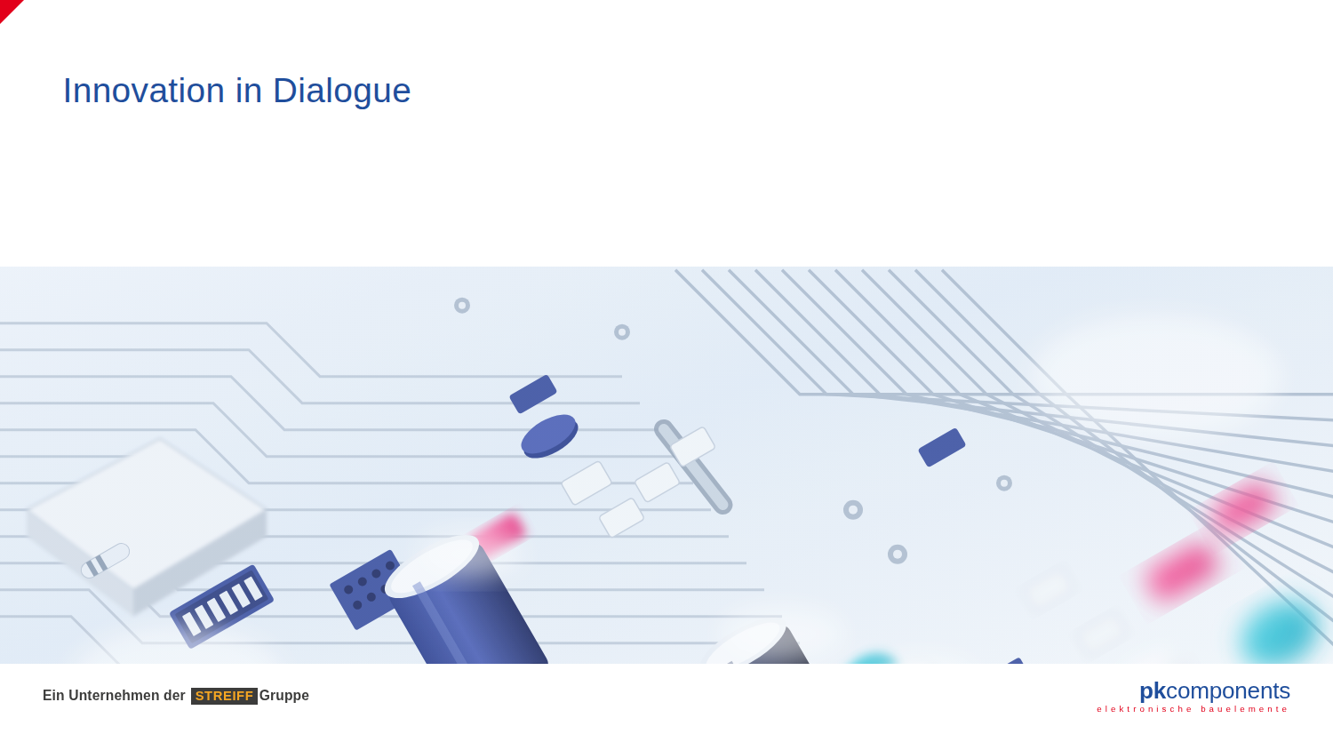Innovation in Dialogue
Ein Unternehmen der STREIFFGruppe
pkcomponents
elektronische bauelemente